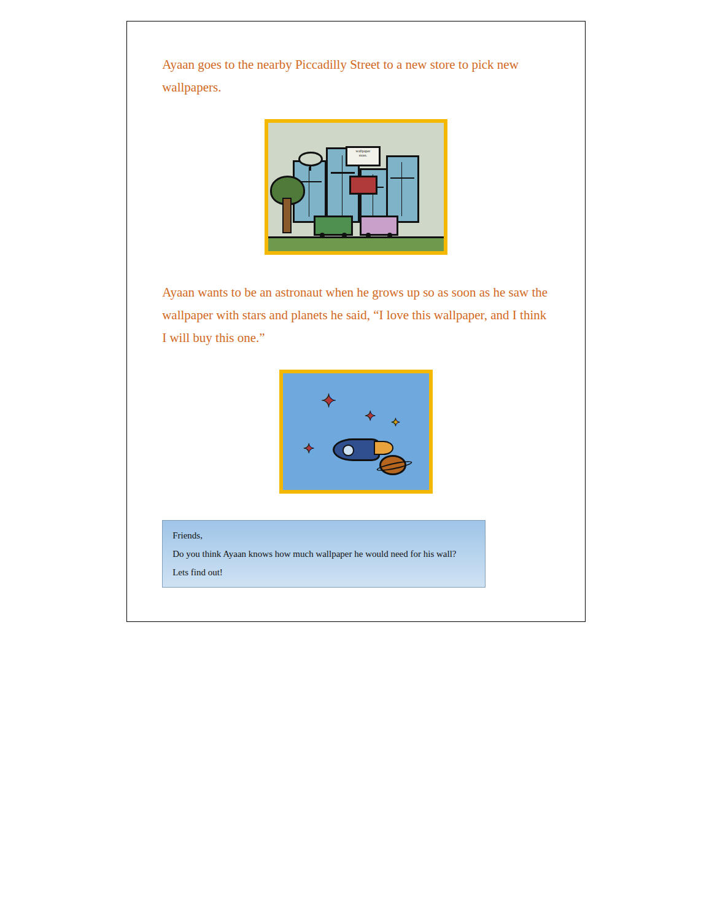Ayaan goes to the nearby Piccadilly Street to a new store to pick new wallpapers.
wallpaper
store.
Ayaan wants to be an astronaut when he grows up so as soon as he saw the wallpaper with stars and planets he said, “I love this wallpaper, and I think I will buy this one.”
✦ ✦ ✦ ✦
Friends,
Do you think Ayaan knows how much wallpaper he would need for his wall?
Lets find out!